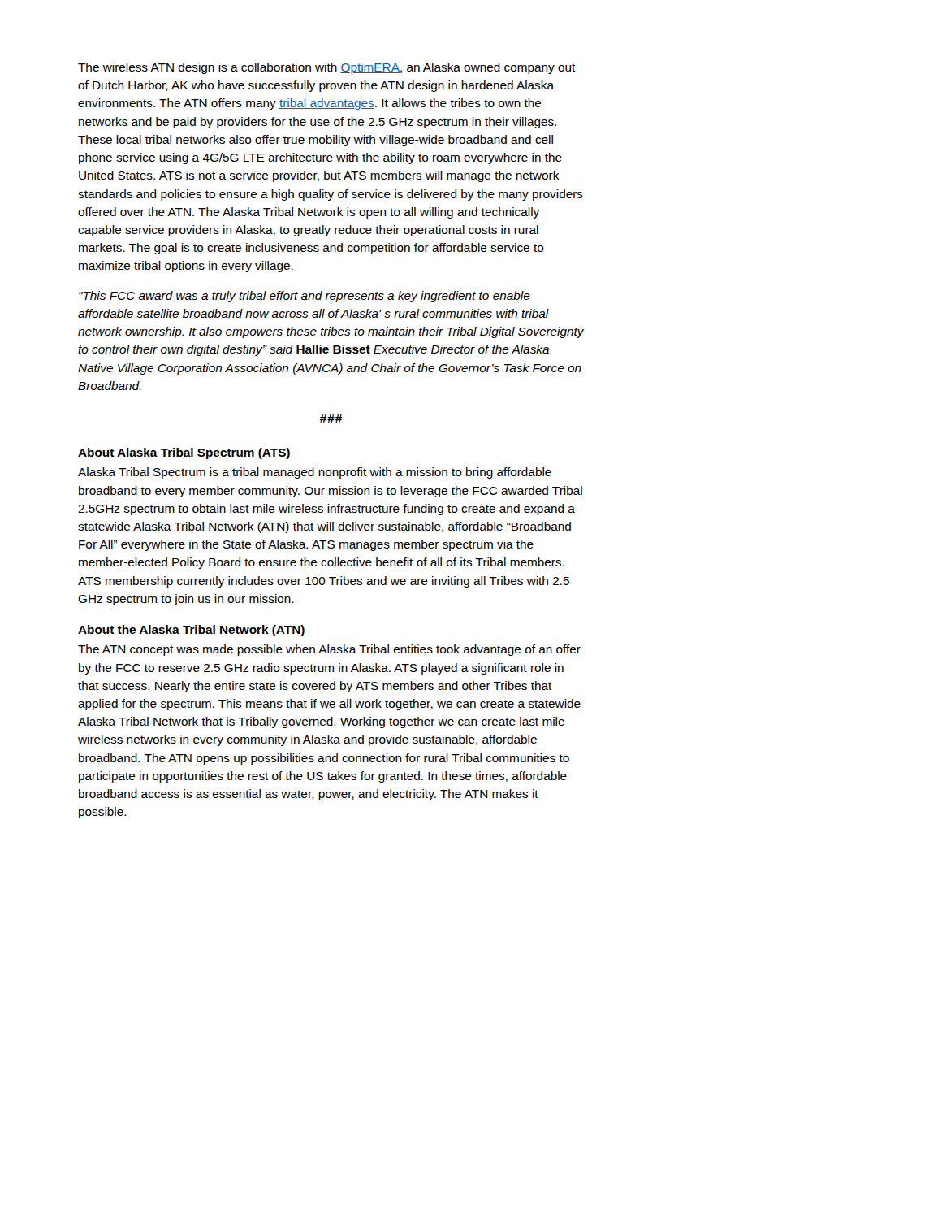The wireless ATN design is a collaboration with OptimERA, an Alaska owned company out of Dutch Harbor, AK who have successfully proven the ATN design in hardened Alaska environments. The ATN offers many tribal advantages. It allows the tribes to own the networks and be paid by providers for the use of the 2.5 GHz spectrum in their villages. These local tribal networks also offer true mobility with village-wide broadband and cell phone service using a 4G/5G LTE architecture with the ability to roam everywhere in the United States. ATS is not a service provider, but ATS members will manage the network standards and policies to ensure a high quality of service is delivered by the many providers offered over the ATN. The Alaska Tribal Network is open to all willing and technically capable service providers in Alaska, to greatly reduce their operational costs in rural markets. The goal is to create inclusiveness and competition for affordable service to maximize tribal options in every village.
"This FCC award was a truly tribal effort and represents a key ingredient to enable affordable satellite broadband now across all of Alaska' s rural communities with tribal network ownership. It also empowers these tribes to maintain their Tribal Digital Sovereignty to control their own digital destiny” said Hallie Bisset Executive Director of the Alaska Native Village Corporation Association (AVNCA) and Chair of the Governor’s Task Force on Broadband.
###
About Alaska Tribal Spectrum (ATS)
Alaska Tribal Spectrum is a tribal managed nonprofit with a mission to bring affordable broadband to every member community. Our mission is to leverage the FCC awarded Tribal 2.5GHz spectrum to obtain last mile wireless infrastructure funding to create and expand a statewide Alaska Tribal Network (ATN) that will deliver sustainable, affordable “Broadband For All” everywhere in the State of Alaska. ATS manages member spectrum via the member-elected Policy Board to ensure the collective benefit of all of its Tribal members. ATS membership currently includes over 100 Tribes and we are inviting all Tribes with 2.5 GHz spectrum to join us in our mission.
About the Alaska Tribal Network (ATN)
The ATN concept was made possible when Alaska Tribal entities took advantage of an offer by the FCC to reserve 2.5 GHz radio spectrum in Alaska. ATS played a significant role in that success. Nearly the entire state is covered by ATS members and other Tribes that applied for the spectrum. This means that if we all work together, we can create a statewide Alaska Tribal Network that is Tribally governed. Working together we can create last mile wireless networks in every community in Alaska and provide sustainable, affordable broadband. The ATN opens up possibilities and connection for rural Tribal communities to participate in opportunities the rest of the US takes for granted. In these times, affordable broadband access is as essential as water, power, and electricity. The ATN makes it possible.